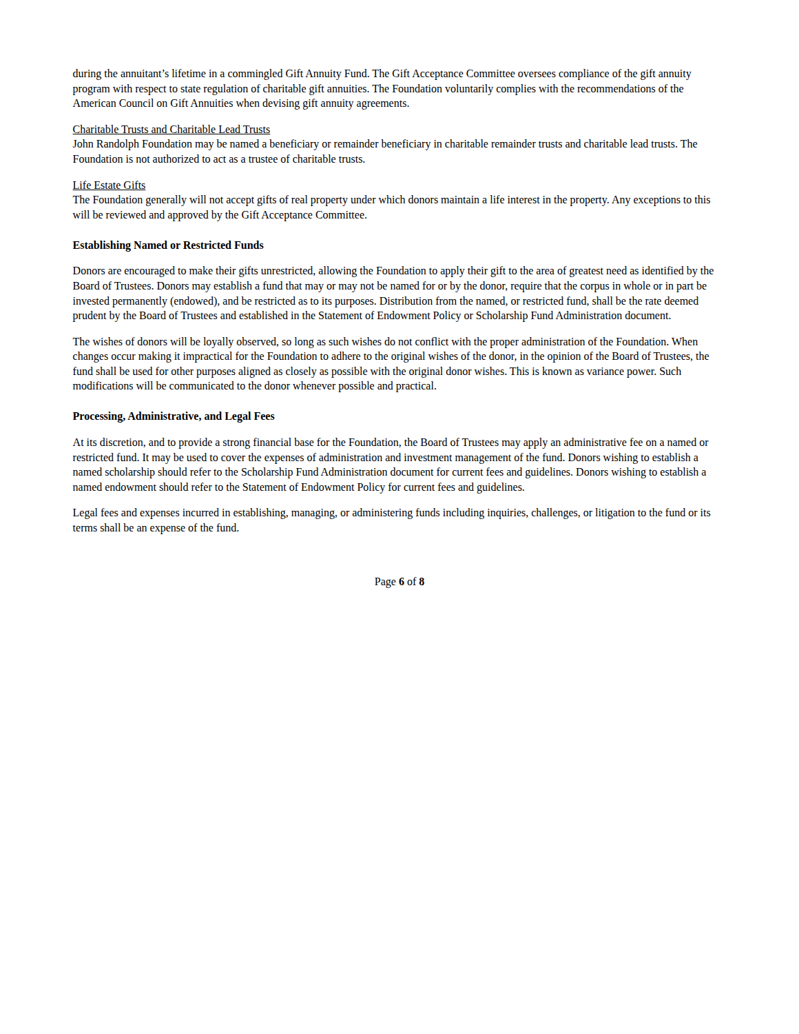during the annuitant’s lifetime in a commingled Gift Annuity Fund. The Gift Acceptance Committee oversees compliance of the gift annuity program with respect to state regulation of charitable gift annuities. The Foundation voluntarily complies with the recommendations of the American Council on Gift Annuities when devising gift annuity agreements.
Charitable Trusts and Charitable Lead Trusts
John Randolph Foundation may be named a beneficiary or remainder beneficiary in charitable remainder trusts and charitable lead trusts. The Foundation is not authorized to act as a trustee of charitable trusts.
Life Estate Gifts
The Foundation generally will not accept gifts of real property under which donors maintain a life interest in the property. Any exceptions to this will be reviewed and approved by the Gift Acceptance Committee.
Establishing Named or Restricted Funds
Donors are encouraged to make their gifts unrestricted, allowing the Foundation to apply their gift to the area of greatest need as identified by the Board of Trustees. Donors may establish a fund that may or may not be named for or by the donor, require that the corpus in whole or in part be invested permanently (endowed), and be restricted as to its purposes. Distribution from the named, or restricted fund, shall be the rate deemed prudent by the Board of Trustees and established in the Statement of Endowment Policy or Scholarship Fund Administration document.
The wishes of donors will be loyally observed, so long as such wishes do not conflict with the proper administration of the Foundation. When changes occur making it impractical for the Foundation to adhere to the original wishes of the donor, in the opinion of the Board of Trustees, the fund shall be used for other purposes aligned as closely as possible with the original donor wishes. This is known as variance power. Such modifications will be communicated to the donor whenever possible and practical.
Processing, Administrative, and Legal Fees
At its discretion, and to provide a strong financial base for the Foundation, the Board of Trustees may apply an administrative fee on a named or restricted fund. It may be used to cover the expenses of administration and investment management of the fund. Donors wishing to establish a named scholarship should refer to the Scholarship Fund Administration document for current fees and guidelines. Donors wishing to establish a named endowment should refer to the Statement of Endowment Policy for current fees and guidelines.
Legal fees and expenses incurred in establishing, managing, or administering funds including inquiries, challenges, or litigation to the fund or its terms shall be an expense of the fund.
Page 6 of 8